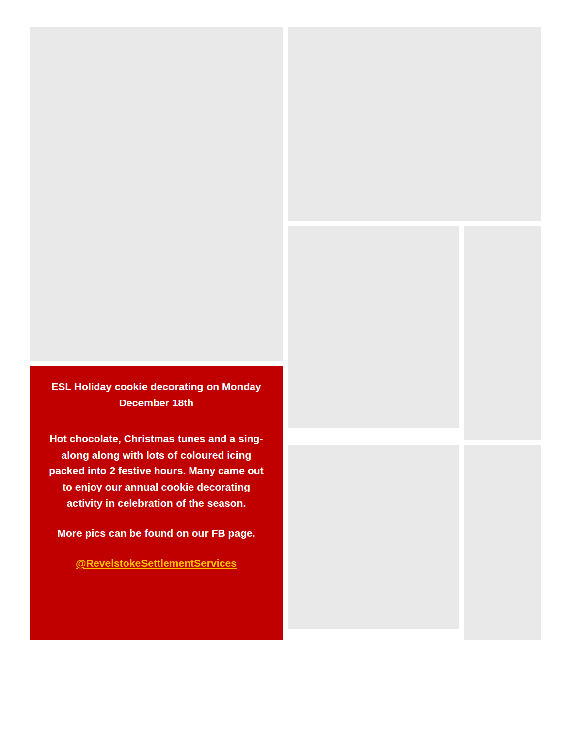ESL Holiday cookie decorating on Monday December 18th
Hot chocolate, Christmas tunes and a sing-along along with lots of coloured icing packed into 2 festive hours. Many came out to enjoy our annual cookie decorating activity in celebration of the season.
More pics can be found on our FB page.
@RevelstokeSettlementServices